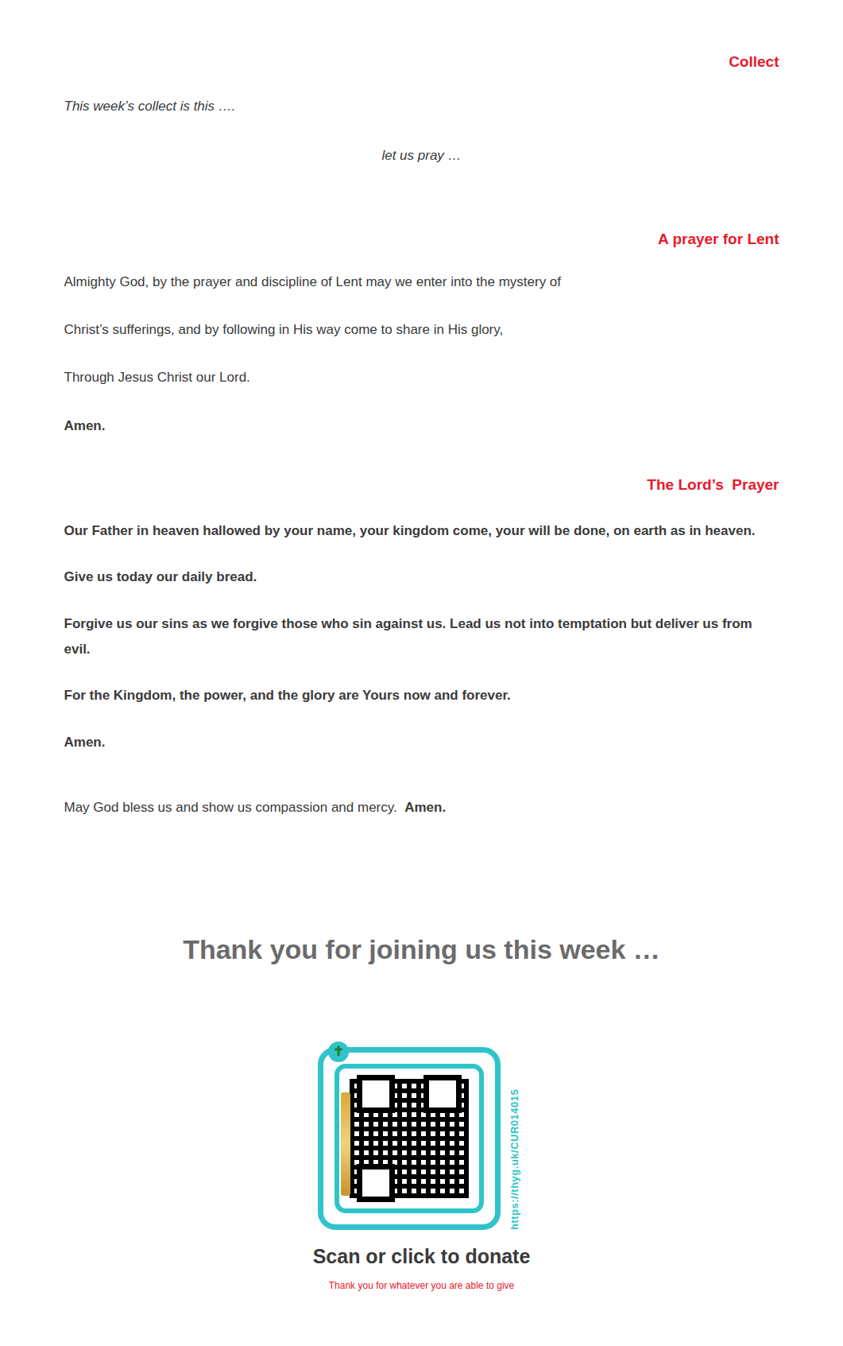Collect
This week’s collect is this ….
let us pray …
A prayer for Lent
Almighty God, by the prayer and discipline of Lent may we enter into the mystery of
Christ’s sufferings, and by following in His way come to share in His glory,
Through Jesus Christ our Lord.
Amen.
The Lord’s Prayer
Our Father in heaven hallowed by your name, your kingdom come, your will be done, on earth as in heaven.
Give us today our daily bread.
Forgive us our sins as we forgive those who sin against us. Lead us not into temptation but deliver us from evil.
For the Kingdom, the power, and the glory are Yours now and forever.
Amen.
May God bless us and show us compassion and mercy. Amen.
Thank you for joining us this week …
✝
https://thyg.uk/CUR014015
Scan or click to donate
Thank you for whatever you are able to give